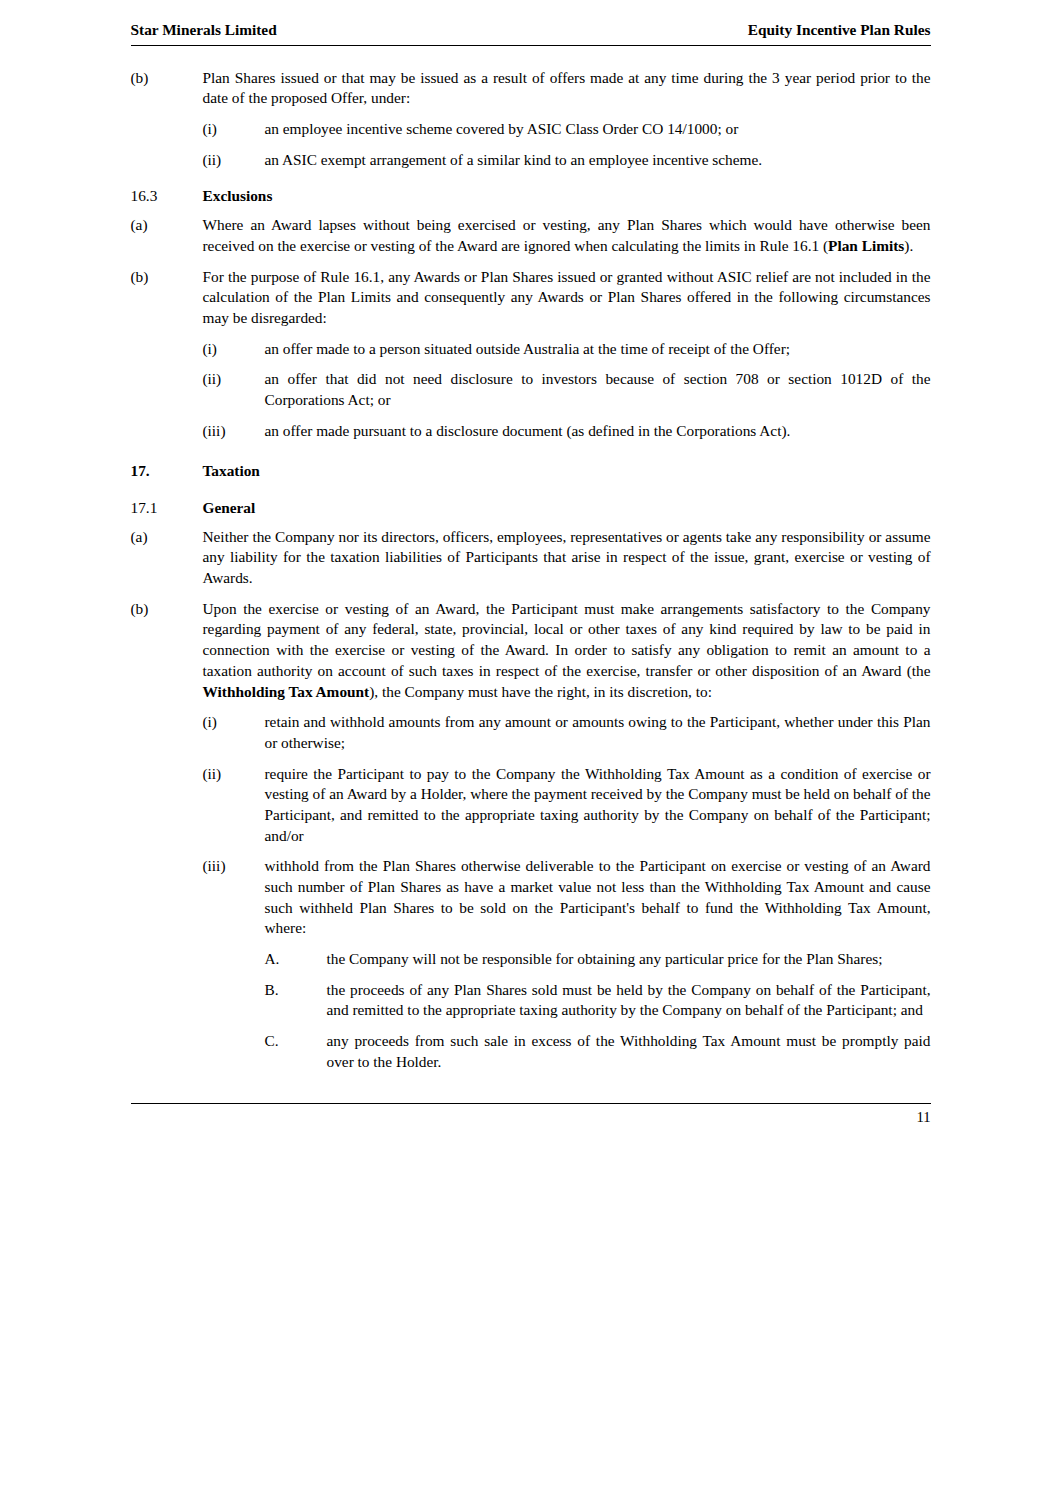Star Minerals Limited
Equity Incentive Plan Rules
(b)
Plan Shares issued or that may be issued as a result of offers made at any time during the 3 year period prior to the date of the proposed Offer, under:
(i)
an employee incentive scheme covered by ASIC Class Order CO 14/1000; or
(ii)
an ASIC exempt arrangement of a similar kind to an employee incentive scheme.
16.3
Exclusions
(a)
Where an Award lapses without being exercised or vesting, any Plan Shares which would have otherwise been received on the exercise or vesting of the Award are ignored when calculating the limits in Rule 16.1 (Plan Limits).
(b)
For the purpose of Rule 16.1, any Awards or Plan Shares issued or granted without ASIC relief are not included in the calculation of the Plan Limits and consequently any Awards or Plan Shares offered in the following circumstances may be disregarded:
(i)
an offer made to a person situated outside Australia at the time of receipt of the Offer;
(ii)
an offer that did not need disclosure to investors because of section 708 or section 1012D of the Corporations Act; or
(iii)
an offer made pursuant to a disclosure document (as defined in the Corporations Act).
17.
Taxation
17.1
General
(a)
Neither the Company nor its directors, officers, employees, representatives or agents take any responsibility or assume any liability for the taxation liabilities of Participants that arise in respect of the issue, grant, exercise or vesting of Awards.
(b)
Upon the exercise or vesting of an Award, the Participant must make arrangements satisfactory to the Company regarding payment of any federal, state, provincial, local or other taxes of any kind required by law to be paid in connection with the exercise or vesting of the Award. In order to satisfy any obligation to remit an amount to a taxation authority on account of such taxes in respect of the exercise, transfer or other disposition of an Award (the Withholding Tax Amount), the Company must have the right, in its discretion, to:
(i)
retain and withhold amounts from any amount or amounts owing to the Participant, whether under this Plan or otherwise;
(ii)
require the Participant to pay to the Company the Withholding Tax Amount as a condition of exercise or vesting of an Award by a Holder, where the payment received by the Company must be held on behalf of the Participant, and remitted to the appropriate taxing authority by the Company on behalf of the Participant; and/or
(iii)
withhold from the Plan Shares otherwise deliverable to the Participant on exercise or vesting of an Award such number of Plan Shares as have a market value not less than the Withholding Tax Amount and cause such withheld Plan Shares to be sold on the Participant's behalf to fund the Withholding Tax Amount, where:
A.
the Company will not be responsible for obtaining any particular price for the Plan Shares;
B.
the proceeds of any Plan Shares sold must be held by the Company on behalf of the Participant, and remitted to the appropriate taxing authority by the Company on behalf of the Participant; and
C.
any proceeds from such sale in excess of the Withholding Tax Amount must be promptly paid over to the Holder.
11